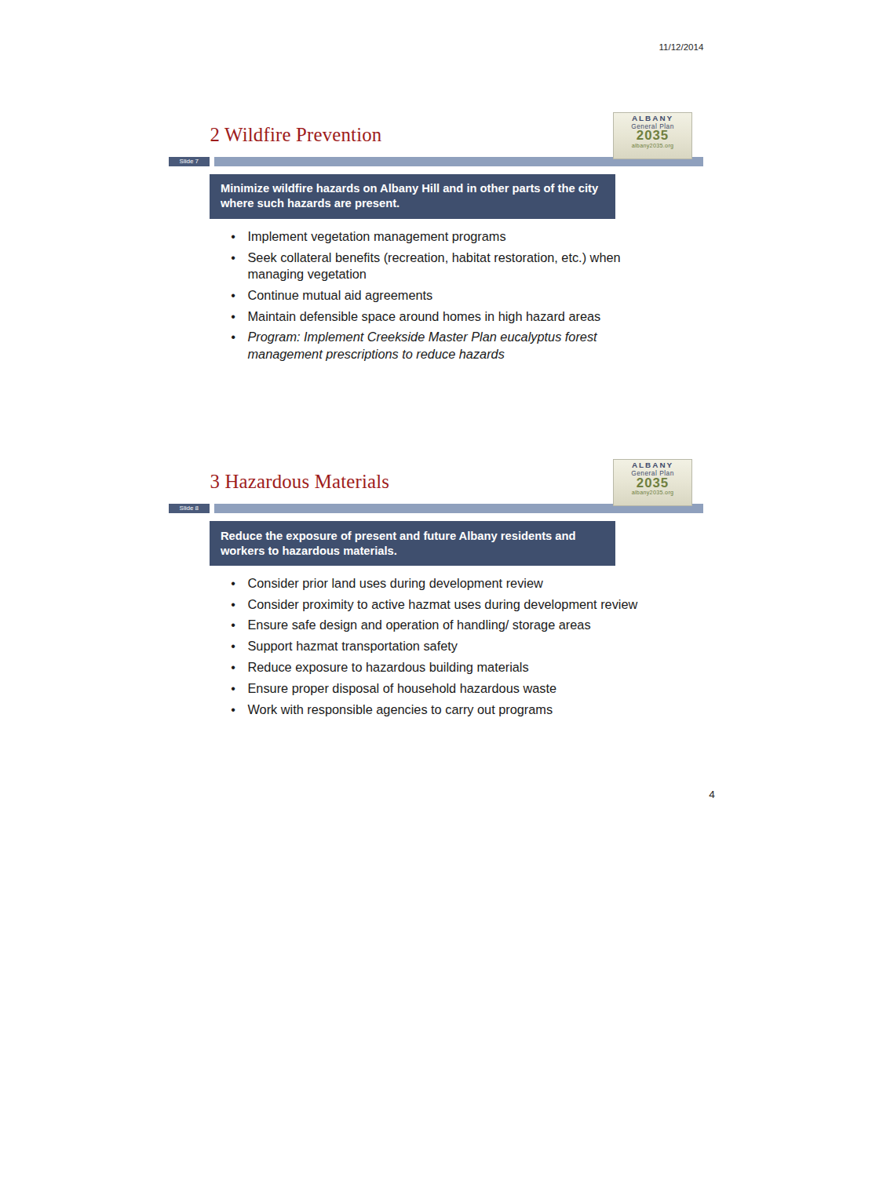11/12/2014
ALBANY
General Plan
2035
albany2035.org
2 Wildfire Prevention
Slide 7
Minimize wildfire hazards on Albany Hill and in other parts of the city where such hazards are present.
Implement vegetation management programs
Seek collateral benefits (recreation, habitat restoration, etc.) when managing vegetation
Continue mutual aid agreements
Maintain defensible space around homes in high hazard areas
Program: Implement Creekside Master Plan eucalyptus forest management prescriptions to reduce hazards
ALBANY
General Plan
2035
albany2035.org
3 Hazardous Materials
Slide 8
Reduce the exposure of present and future Albany residents and workers to hazardous materials.
Consider prior land uses during development review
Consider proximity to active hazmat uses during development review
Ensure safe design and operation of handling/ storage areas
Support hazmat transportation safety
Reduce exposure to hazardous building materials
Ensure proper disposal of household hazardous waste
Work with responsible agencies to carry out programs
4